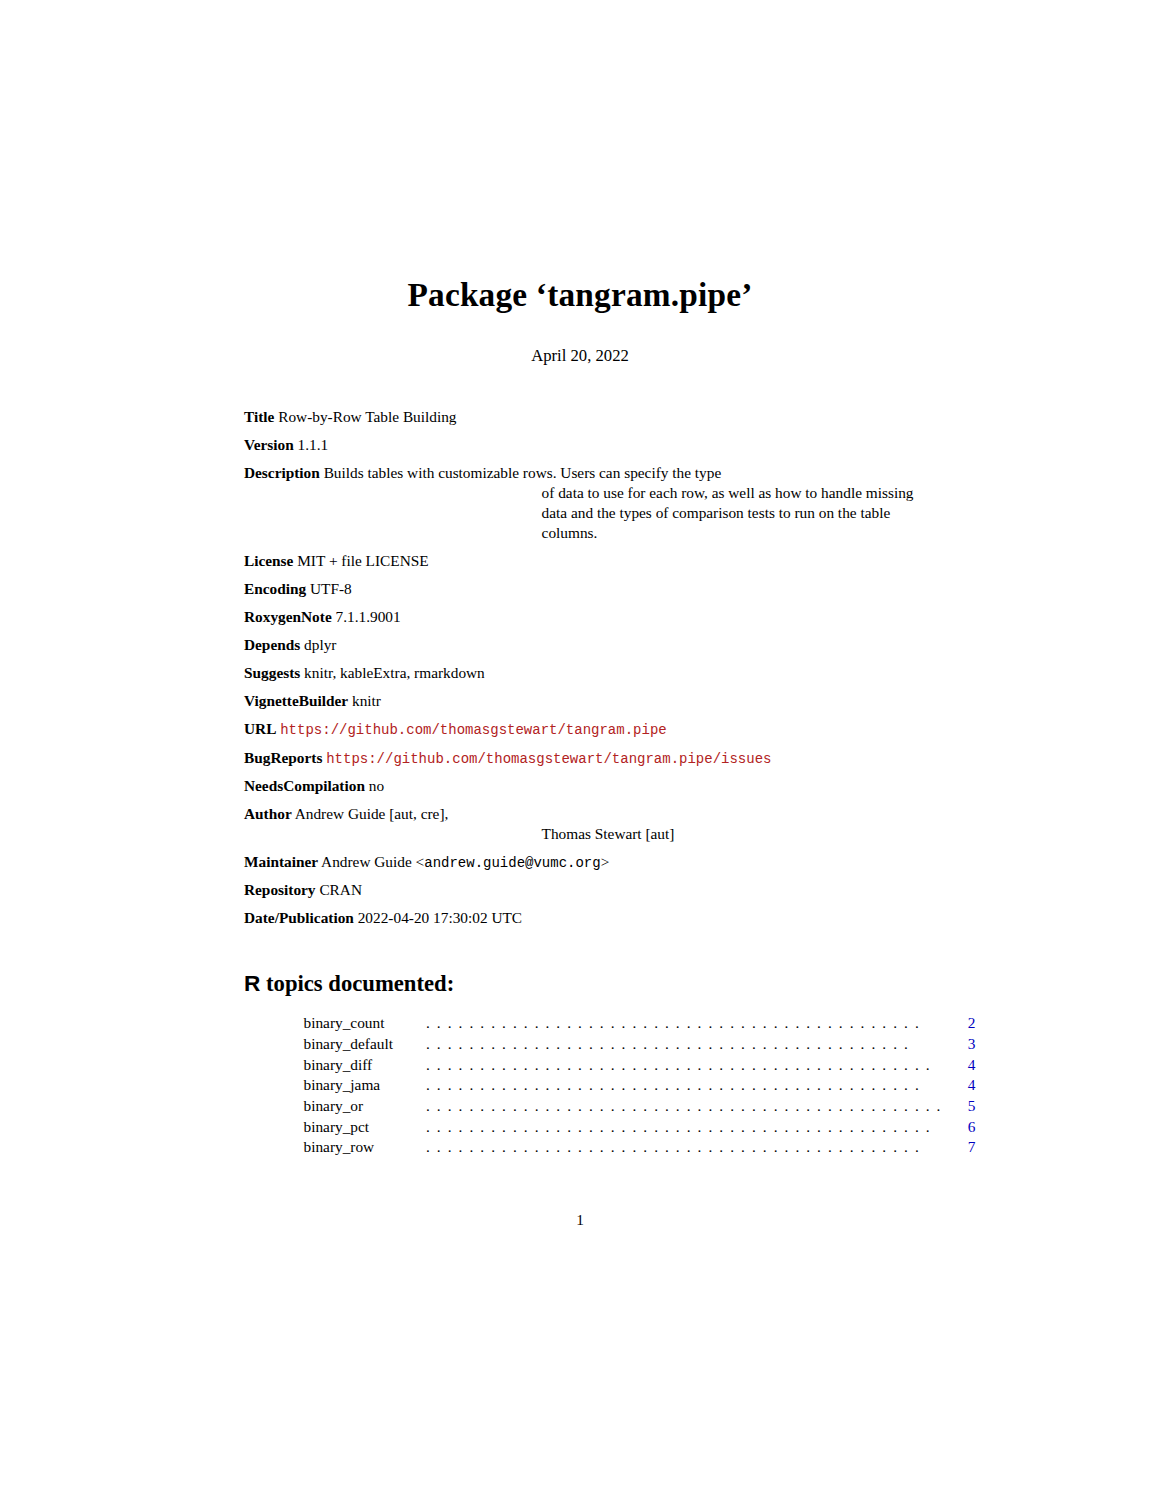Package ‘tangram.pipe’
April 20, 2022
Title Row-by-Row Table Building
Version 1.1.1
Description Builds tables with customizable rows. Users can specify the type of data to use for each row, as well as how to handle missing data and the types of comparison tests to run on the table columns.
License MIT + file LICENSE
Encoding UTF-8
RoxygenNote 7.1.1.9001
Depends dplyr
Suggests knitr, kableExtra, rmarkdown
VignetteBuilder knitr
URL https://github.com/thomasgstewart/tangram.pipe
BugReports https://github.com/thomasgstewart/tangram.pipe/issues
NeedsCompilation no
Author Andrew Guide [aut, cre], Thomas Stewart [aut]
Maintainer Andrew Guide <andrew.guide@vumc.org>
Repository CRAN
Date/Publication 2022-04-20 17:30:02 UTC
R topics documented:
| binary_count | . . . . . . . . . . . . . . . . . . . . . . . . . . . . . . . . . . . . . . . . . . . . . . | 2 |
| binary_default | . . . . . . . . . . . . . . . . . . . . . . . . . . . . . . . . . . . . . . . . . . . . . | 3 |
| binary_diff | . . . . . . . . . . . . . . . . . . . . . . . . . . . . . . . . . . . . . . . . . . . . . . . | 4 |
| binary_jama | . . . . . . . . . . . . . . . . . . . . . . . . . . . . . . . . . . . . . . . . . . . . . . | 4 |
| binary_or | . . . . . . . . . . . . . . . . . . . . . . . . . . . . . . . . . . . . . . . . . . . . . . . . | 5 |
| binary_pct | . . . . . . . . . . . . . . . . . . . . . . . . . . . . . . . . . . . . . . . . . . . . . . . | 6 |
| binary_row | . . . . . . . . . . . . . . . . . . . . . . . . . . . . . . . . . . . . . . . . . . . . . . | 7 |
1